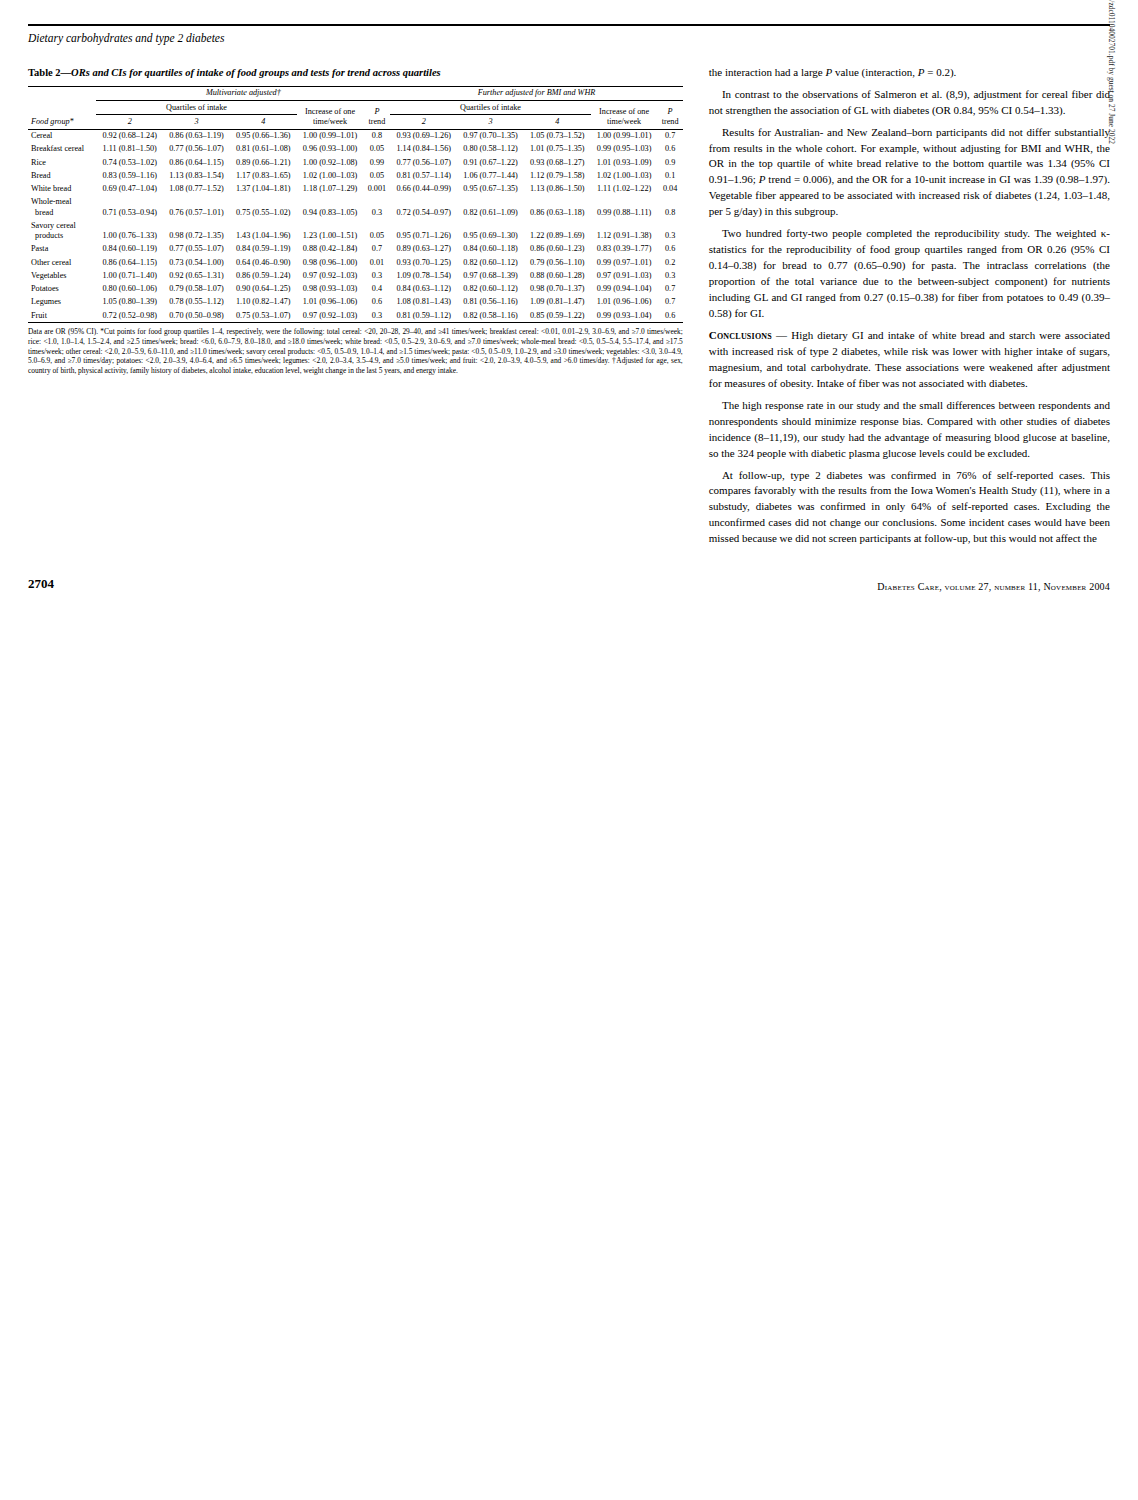Dietary carbohydrates and type 2 diabetes
Table 2—ORs and CIs for quartiles of intake of food groups and tests for trend across quartiles
| Food group* | Multivariate adjusted† | Further adjusted for BMI and WHR |
| --- | --- | --- |
| Quartiles of intake | Increase of one time/week | P trend | Quartiles of intake | Increase of one time/week | P trend |
| 2 | 3 | 4 | 2 | 3 | 4 |
| Cereal | 0.92 (0.68–1.24) | 0.86 (0.63–1.19) | 0.95 (0.66–1.36) | 1.00 (0.99–1.01) | 0.8 | 0.93 (0.69–1.26) | 0.97 (0.70–1.35) | 1.05 (0.73–1.52) | 1.00 (0.99–1.01) | 0.7 |
| Breakfast cereal | 1.11 (0.81–1.50) | 0.77 (0.56–1.07) | 0.81 (0.61–1.08) | 0.96 (0.93–1.00) | 0.05 | 1.14 (0.84–1.56) | 0.80 (0.58–1.12) | 1.01 (0.75–1.35) | 0.99 (0.95–1.03) | 0.6 |
| Rice | 0.74 (0.53–1.02) | 0.86 (0.64–1.15) | 0.89 (0.66–1.21) | 1.00 (0.92–1.08) | 0.99 | 0.77 (0.56–1.07) | 0.91 (0.67–1.22) | 0.93 (0.68–1.27) | 1.01 (0.93–1.09) | 0.9 |
| Bread | 0.83 (0.59–1.16) | 1.13 (0.83–1.54) | 1.17 (0.83–1.65) | 1.02 (1.00–1.03) | 0.05 | 0.81 (0.57–1.14) | 1.06 (0.77–1.44) | 1.12 (0.79–1.58) | 1.02 (1.00–1.03) | 0.1 |
| White bread | 0.69 (0.47–1.04) | 1.08 (0.77–1.52) | 1.37 (1.04–1.81) | 1.18 (1.07–1.29) | 0.001 | 0.66 (0.44–0.99) | 0.95 (0.67–1.35) | 1.13 (0.86–1.50) | 1.11 (1.02–1.22) | 0.04 |
| Whole-meal bread | 0.71 (0.53–0.94) | 0.76 (0.57–1.01) | 0.75 (0.55–1.02) | 0.94 (0.83–1.05) | 0.3 | 0.72 (0.54–0.97) | 0.82 (0.61–1.09) | 0.86 (0.63–1.18) | 0.99 (0.88–1.11) | 0.8 |
| Savory cereal products | 1.00 (0.76–1.33) | 0.98 (0.72–1.35) | 1.43 (1.04–1.96) | 1.23 (1.00–1.51) | 0.05 | 0.95 (0.71–1.26) | 0.95 (0.69–1.30) | 1.22 (0.89–1.69) | 1.12 (0.91–1.38) | 0.3 |
| Pasta | 0.84 (0.60–1.19) | 0.77 (0.55–1.07) | 0.84 (0.59–1.19) | 0.88 (0.42–1.84) | 0.7 | 0.89 (0.63–1.27) | 0.84 (0.60–1.18) | 0.86 (0.60–1.23) | 0.83 (0.39–1.77) | 0.6 |
| Other cereal | 0.86 (0.64–1.15) | 0.73 (0.54–1.00) | 0.64 (0.46–0.90) | 0.98 (0.96–1.00) | 0.01 | 0.93 (0.70–1.25) | 0.82 (0.60–1.12) | 0.79 (0.56–1.10) | 0.99 (0.97–1.01) | 0.2 |
| Vegetables | 1.00 (0.71–1.40) | 0.92 (0.65–1.31) | 0.86 (0.59–1.24) | 0.97 (0.92–1.03) | 0.3 | 1.09 (0.78–1.54) | 0.97 (0.68–1.39) | 0.88 (0.60–1.28) | 0.97 (0.91–1.03) | 0.3 |
| Potatoes | 0.80 (0.60–1.06) | 0.79 (0.58–1.07) | 0.90 (0.64–1.25) | 0.98 (0.93–1.03) | 0.4 | 0.84 (0.63–1.12) | 0.82 (0.60–1.12) | 0.98 (0.70–1.37) | 0.99 (0.94–1.04) | 0.7 |
| Legumes | 1.05 (0.80–1.39) | 0.78 (0.55–1.12) | 1.10 (0.82–1.47) | 1.01 (0.96–1.06) | 0.6 | 1.08 (0.81–1.43) | 0.81 (0.56–1.16) | 1.09 (0.81–1.47) | 1.01 (0.96–1.06) | 0.7 |
| Fruit | 0.72 (0.52–0.98) | 0.70 (0.50–0.98) | 0.75 (0.53–1.07) | 0.97 (0.92–1.03) | 0.3 | 0.81 (0.59–1.12) | 0.82 (0.58–1.16) | 0.85 (0.59–1.22) | 0.99 (0.93–1.04) | 0.6 |
Data are OR (95% CI). *Cut points for food group quartiles 1–4, respectively, were the following: total cereal: <20, 20–28, 29–40, and ≥41 times/week; breakfast cereal: <0.01, 0.01–2.9, 3.0–6.9, and ≥7.0 times/week; rice: <1.0, 1.0–1.4, 1.5–2.4, and ≥2.5 times/week; bread: <6.0, 6.0–7.9, 8.0–18.0, and ≥18.0 times/week; white bread: <0.5, 0.5–2.9, 3.0–6.9, and ≥7.0 times/week; whole-meal bread: <0.5, 0.5–5.4, 5.5–17.4, and ≥17.5 times/week; other cereal: <2.0, 2.0–5.9, 6.0–11.0, and ≥11.0 times/week; savory cereal products: <0.5, 0.5–0.9, 1.0–1.4, and ≥1.5 times/week; pasta: <0.5, 0.5–0.9, 1.0–2.9, and ≥3.0 times/week; vegetables: <3.0, 3.0–4.9, 5.0–6.9, and ≥7.0 times/day; potatoes: <2.0, 2.0–3.9, 4.0–6.4, and ≥6.5 times/week; legumes: <2.0, 2.0–3.4, 3.5–4.9, and ≥5.0 times/week; and fruit: <2.0, 2.0–3.9, 4.0–5.9, and >6.0 times/day. †Adjusted for age, sex, country of birth, physical activity, family history of diabetes, alcohol intake, education level, weight change in the last 5 years, and energy intake.
the interaction had a large P value (interaction, P = 0.2).
In contrast to the observations of Salmeron et al. (8,9), adjustment for cereal fiber did not strengthen the association of GL with diabetes (OR 0.84, 95% CI 0.54–1.33).
Results for Australian- and New Zealand–born participants did not differ substantially from results in the whole cohort. For example, without adjusting for BMI and WHR, the OR in the top quartile of white bread relative to the bottom quartile was 1.34 (95% CI 0.91–1.96; P trend = 0.006), and the OR for a 10-unit increase in GI was 1.39 (0.98–1.97). Vegetable fiber appeared to be associated with increased risk of diabetes (1.24, 1.03–1.48, per 5 g/day) in this subgroup.
Two hundred forty-two people completed the reproducibility study. The weighted κ-statistics for the reproducibility of food group quartiles ranged from OR 0.26 (95% CI 0.14–0.38) for bread to 0.77 (0.65–0.90) for pasta. The intraclass correlations (the proportion of the total variance due to the between-subject component) for nutrients including GL and GI ranged from 0.27 (0.15–0.38) for fiber from potatoes to 0.49 (0.39–0.58) for GI.
Conclusions — High dietary GI and intake of white bread and starch were associated with increased risk of type 2 diabetes, while risk was lower with higher intake of sugars, magnesium, and total carbohydrate. These associations were weakened after adjustment for measures of obesity. Intake of fiber was not associated with diabetes.
The high response rate in our study and the small differences between respondents and nonrespondents should minimize response bias. Compared with other studies of diabetes incidence (8–11,19), our study had the advantage of measuring blood glucose at baseline, so the 324 people with diabetic plasma glucose levels could be excluded.
At follow-up, type 2 diabetes was confirmed in 76% of self-reported cases. This compares favorably with the results from the Iowa Women's Health Study (11), where in a substudy, diabetes was confirmed in only 64% of self-reported cases. Excluding the unconfirmed cases did not change our conclusions. Some incident cases would have been missed because we did not screen participants at follow-up, but this would not affect the
2704
Diabetes Care, volume 27, number 11, November 2004
Downloaded from http://diabetesjournals.org/care/article-pdf/27/11/2701/562214/zdc01104002701.pdf by guest on 27 June 2022